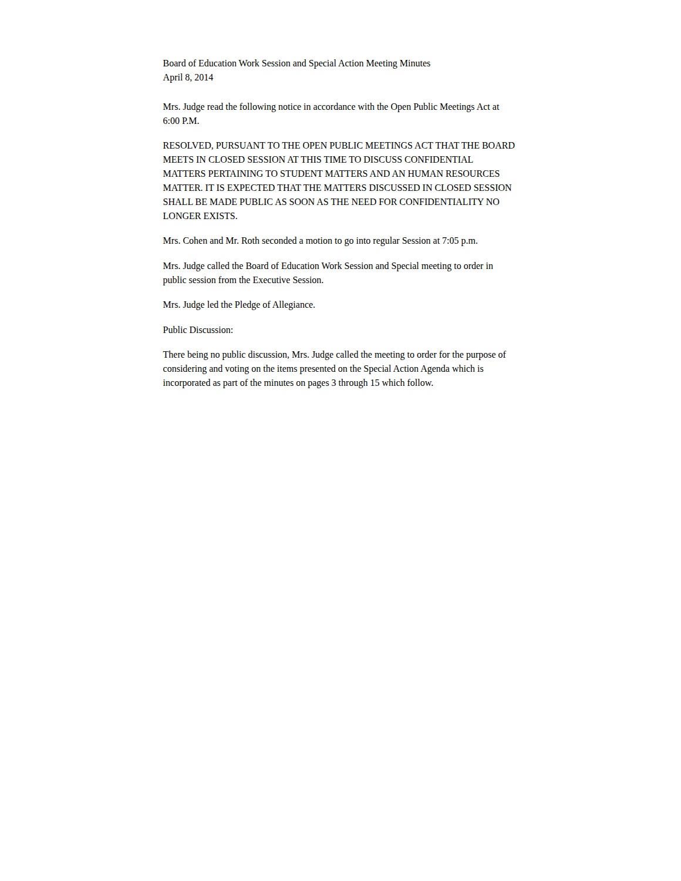Board of Education Work Session and Special Action Meeting Minutes April 8, 2014
Mrs. Judge read the following notice in accordance with the Open Public Meetings Act at 6:00 P.M.
Resolved, pursuant to the Open Public Meetings Act that the Board meets in closed session at this time to discuss confidential matters pertaining to student matters and an human resources matter. It is expected that the matters discussed in closed session shall be made public as soon as the need for confidentiality no longer exists.
Mrs. Cohen and Mr. Roth seconded a motion to go into regular Session at 7:05 p.m.
Mrs. Judge called the Board of Education Work Session and Special meeting to order in public session from the Executive Session.
Mrs. Judge led the Pledge of Allegiance.
Public Discussion:
There being no public discussion, Mrs. Judge called the meeting to order for the purpose of considering and voting on the items presented on the Special Action Agenda which is incorporated as part of the minutes on pages 3 through 15 which follow.